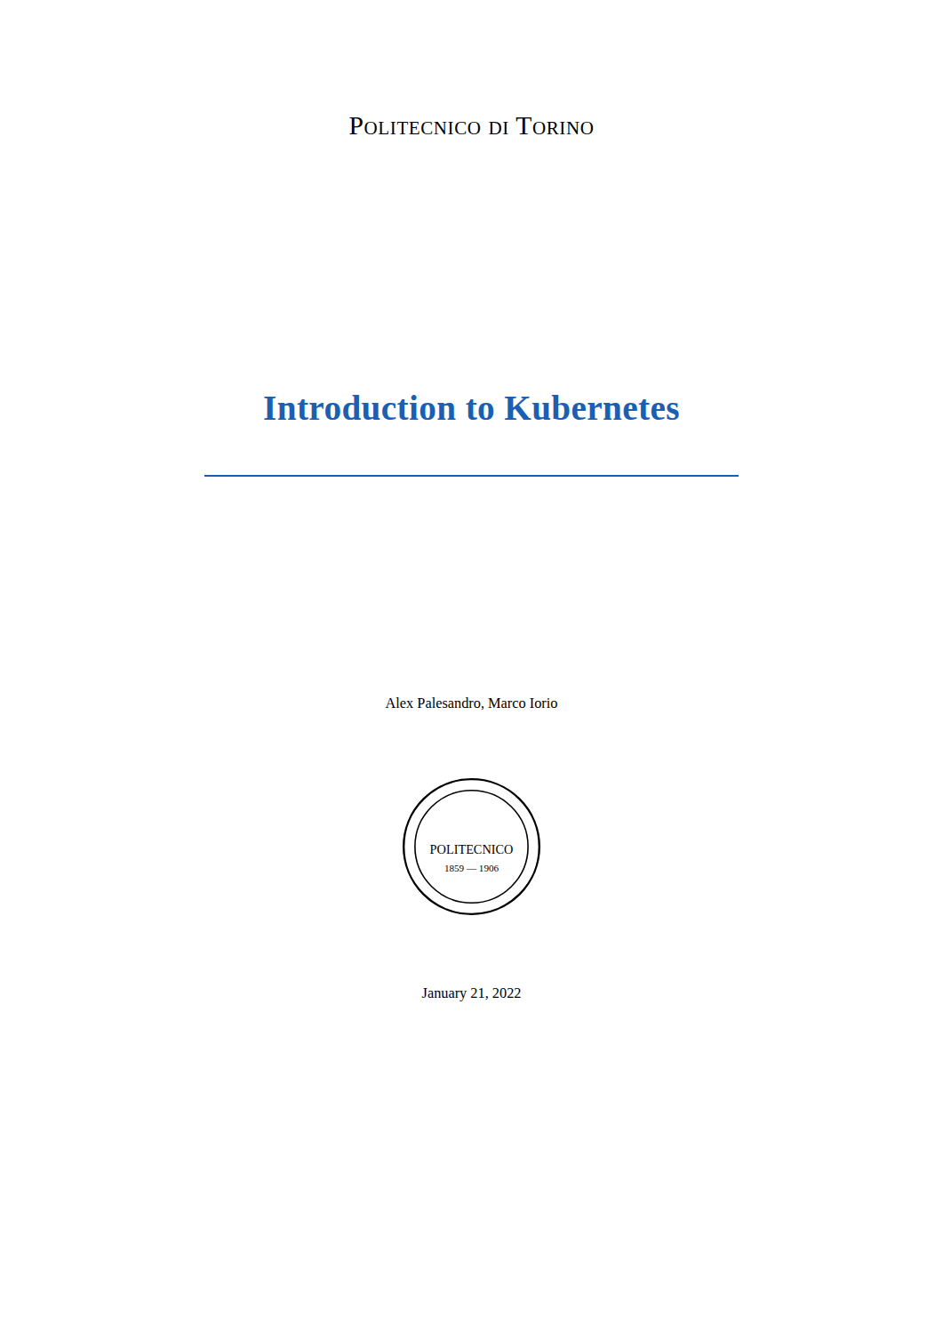Politecnico di Torino
Introduction to Kubernetes
Alex Palesandro, Marco Iorio
January 21, 2022